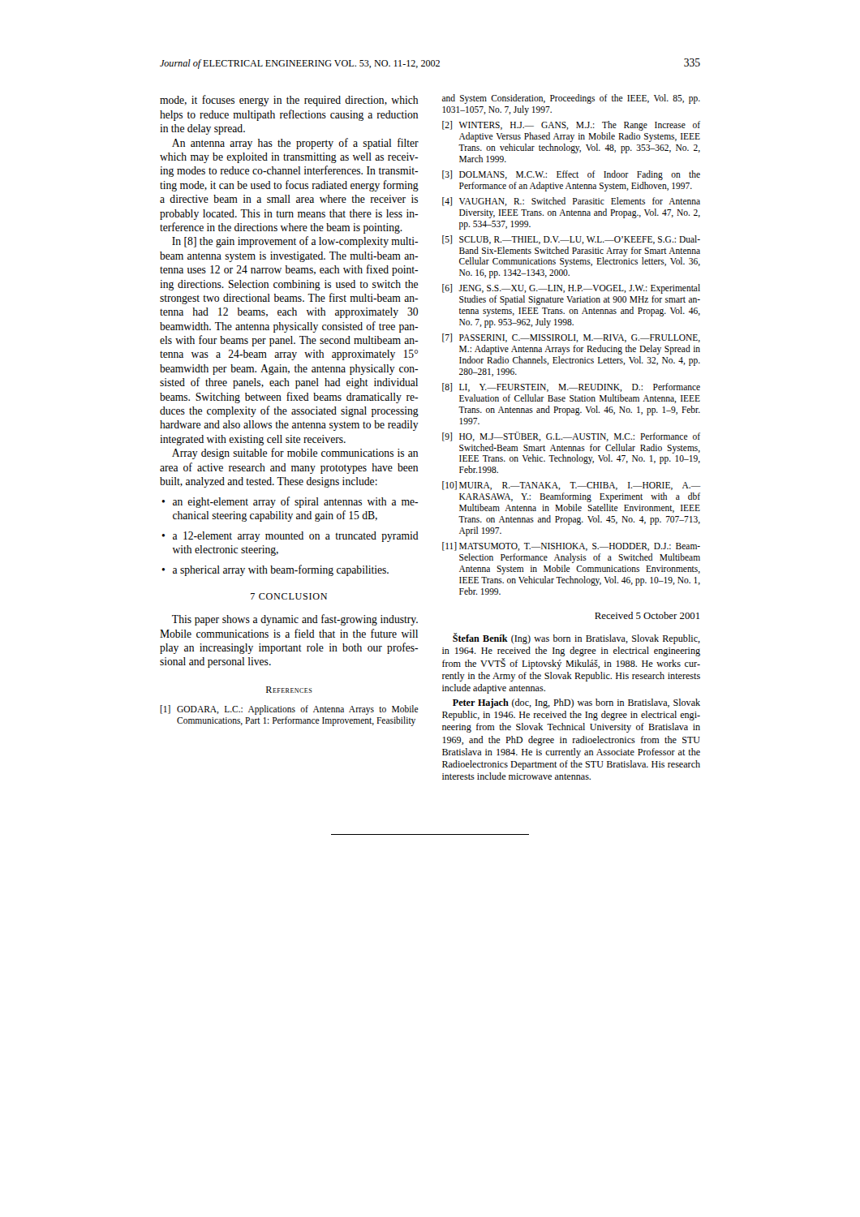Journal of ELECTRICAL ENGINEERING VOL. 53, NO. 11-12, 2002
335
mode, it focuses energy in the required direction, which helps to reduce multipath reflections causing a reduction in the delay spread.
An antenna array has the property of a spatial filter which may be exploited in transmitting as well as receiving modes to reduce co-channel interferences. In transmitting mode, it can be used to focus radiated energy forming a directive beam in a small area where the receiver is probably located. This in turn means that there is less interference in the directions where the beam is pointing.
In [8] the gain improvement of a low-complexity multi-beam antenna system is investigated. The multi-beam antenna uses 12 or 24 narrow beams, each with fixed pointing directions. Selection combining is used to switch the strongest two directional beams. The first multi-beam antenna had 12 beams, each with approximately 30 beamwidth. The antenna physically consisted of tree panels with four beams per panel. The second multibeam antenna was a 24-beam array with approximately 15° beamwidth per beam. Again, the antenna physically consisted of three panels, each panel had eight individual beams. Switching between fixed beams dramatically reduces the complexity of the associated signal processing hardware and also allows the antenna system to be readily integrated with existing cell site receivers.
Array design suitable for mobile communications is an area of active research and many prototypes have been built, analyzed and tested. These designs include:
an eight-element array of spiral antennas with a mechanical steering capability and gain of 15 dB,
a 12-element array mounted on a truncated pyramid with electronic steering,
a spherical array with beam-forming capabilities.
7 Conclusion
This paper shows a dynamic and fast-growing industry. Mobile communications is a field that in the future will play an increasingly important role in both our professional and personal lives.
References
[1] GODARA, L.C.: Applications of Antenna Arrays to Mobile Communications, Part 1: Performance Improvement, Feasibility
and System Consideration, Proceedings of the IEEE, Vol. 85, pp. 1031–1057, No. 7, July 1997.
[2] WINTERS, H.J.— GANS, M.J.: The Range Increase of Adaptive Versus Phased Array in Mobile Radio Systems, IEEE Trans. on vehicular technology, Vol. 48, pp. 353–362, No. 2, March 1999.
[3] DOLMANS, M.C.W.: Effect of Indoor Fading on the Performance of an Adaptive Antenna System, Eidhoven, 1997.
[4] VAUGHAN, R.: Switched Parasitic Elements for Antenna Diversity, IEEE Trans. on Antenna and Propag., Vol. 47, No. 2, pp. 534–537, 1999.
[5] SCLUB, R.—THIEL, D.V.—LU, W.L.—O’KEEFE, S.G.: Dual-Band Six-Elements Switched Parasitic Array for Smart Antenna Cellular Communications Systems, Electronics letters, Vol. 36, No. 16, pp. 1342–1343, 2000.
[6] JENG, S.S.—XU, G.—LIN, H.P.—VOGEL, J.W.: Experimental Studies of Spatial Signature Variation at 900 MHz for smart antenna systems, IEEE Trans. on Antennas and Propag. Vol. 46, No. 7, pp. 953–962, July 1998.
[7] PASSERINI, C.—MISSIROLI, M.—RIVA, G.—FRULLONE, M.: Adaptive Antenna Arrays for Reducing the Delay Spread in Indoor Radio Channels, Electronics Letters, Vol. 32, No. 4, pp. 280–281, 1996.
[8] LI, Y.—FEURSTEIN, M.—REUDINK, D.: Performance Evaluation of Cellular Base Station Multibeam Antenna, IEEE Trans. on Antennas and Propag. Vol. 46, No. 1, pp. 1–9, Febr. 1997.
[9] HO, M.J—STÜBER, G.L.—AUSTIN, M.C.: Performance of Switched-Beam Smart Antennas for Cellular Radio Systems, IEEE Trans. on Vehic. Technology, Vol. 47, No. 1, pp. 10–19, Febr.1998.
[10] MUIRA, R.—TANAKA, T.—CHIBA, I.—HORIE, A.—KARASAWA, Y.: Beamforming Experiment with a dbf Multibeam Antenna in Mobile Satellite Environment, IEEE Trans. on Antennas and Propag. Vol. 45, No. 4, pp. 707–713, April 1997.
[11] MATSUMOTO, T.—NISHIOKA, S.—HODDER, D.J.: Beam-Selection Performance Analysis of a Switched Multibeam Antenna System in Mobile Communications Environments, IEEE Trans. on Vehicular Technology, Vol. 46, pp. 10–19, No. 1, Febr. 1999.
Received 5 October 2001
Štefan Beník (Ing) was born in Bratislava, Slovak Republic, in 1964. He received the Ing degree in electrical engineering from the VVTŠ of Liptovský Mikuláš, in 1988. He works currently in the Army of the Slovak Republic. His research interests include adaptive antennas.
Peter Hajach (doc, Ing, PhD) was born in Bratislava, Slovak Republic, in 1946. He received the Ing degree in electrical engineering from the Slovak Technical University of Bratislava in 1969, and the PhD degree in radioelectronics from the STU Bratislava in 1984. He is currently an Associate Professor at the Radioelectronics Department of the STU Bratislava. His research interests include microwave antennas.